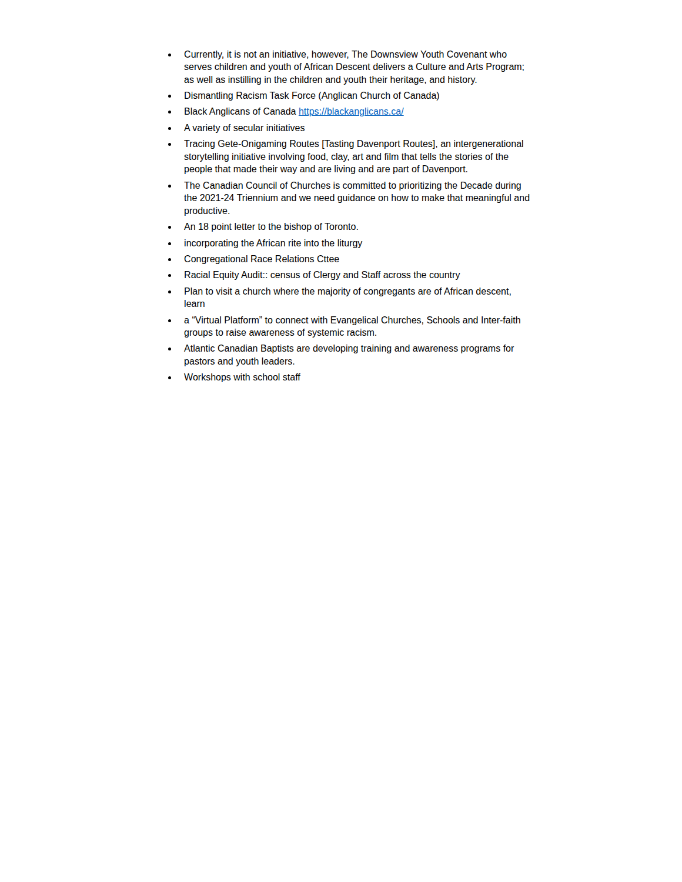Currently, it is not an initiative, however, The Downsview Youth Covenant who serves children and youth of African Descent delivers a Culture and Arts Program; as well as instilling in the children and youth their heritage, and history.
Dismantling Racism Task Force (Anglican Church of Canada)
Black Anglicans of Canada https://blackanglicans.ca/
A variety of secular initiatives
Tracing Gete-Onigaming Routes [Tasting Davenport Routes], an intergenerational storytelling initiative involving food, clay, art and film that tells the stories of the people that made their way and are living and are part of Davenport.
The Canadian Council of Churches is committed to prioritizing the Decade during the 2021-24 Triennium and we need guidance on how to make that meaningful and productive.
An 18 point letter to the bishop of Toronto.
incorporating the African rite into the liturgy
Congregational Race Relations Cttee
Racial Equity Audit:: census of Clergy and Staff across the country
Plan to visit a church where the majority of congregants are of African descent, learn
a “Virtual Platform” to connect with Evangelical Churches, Schools and Inter-faith groups to raise awareness of systemic racism.
Atlantic Canadian Baptists are developing training and awareness programs for pastors and youth leaders.
Workshops with school staff